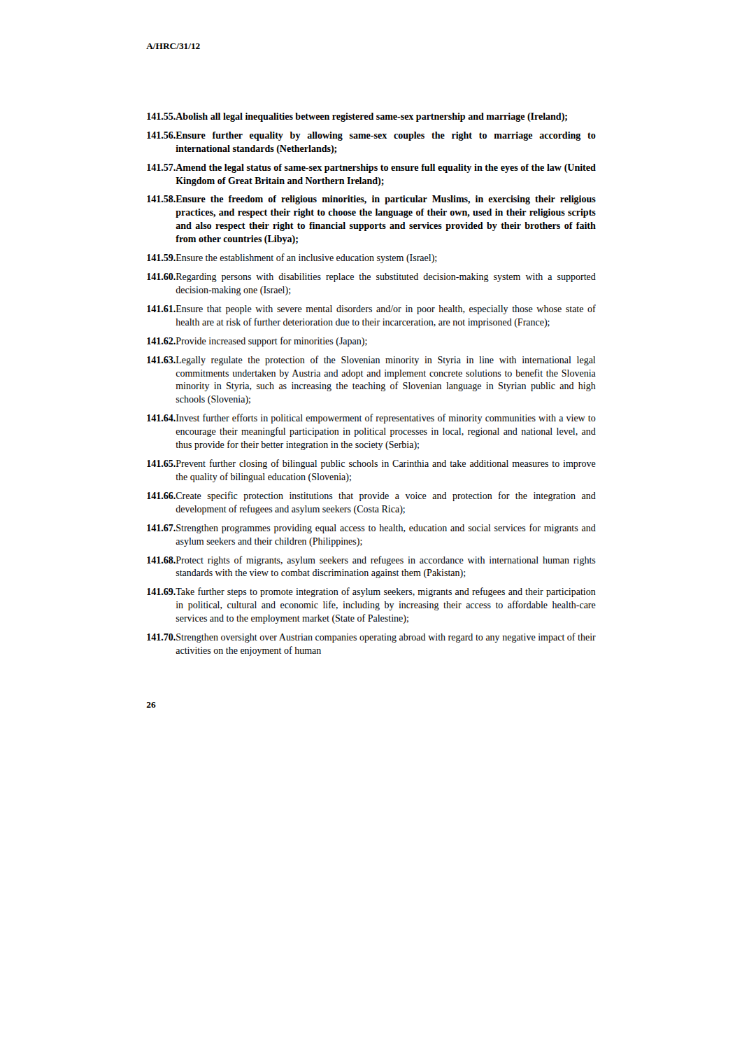A/HRC/31/12
141.55.
Abolish all legal inequalities between registered same-sex partnership and marriage (Ireland);
141.56.
Ensure further equality by allowing same-sex couples the right to marriage according to international standards (Netherlands);
141.57.
Amend the legal status of same-sex partnerships to ensure full equality in the eyes of the law (United Kingdom of Great Britain and Northern Ireland);
141.58.
Ensure the freedom of religious minorities, in particular Muslims, in exercising their religious practices, and respect their right to choose the language of their own, used in their religious scripts and also respect their right to financial supports and services provided by their brothers of faith from other countries (Libya);
141.59.
Ensure the establishment of an inclusive education system (Israel);
141.60.
Regarding persons with disabilities replace the substituted decision-making system with a supported decision-making one (Israel);
141.61.
Ensure that people with severe mental disorders and/or in poor health, especially those whose state of health are at risk of further deterioration due to their incarceration, are not imprisoned (France);
141.62.
Provide increased support for minorities (Japan);
141.63.
Legally regulate the protection of the Slovenian minority in Styria in line with international legal commitments undertaken by Austria and adopt and implement concrete solutions to benefit the Slovenia minority in Styria, such as increasing the teaching of Slovenian language in Styrian public and high schools (Slovenia);
141.64.
Invest further efforts in political empowerment of representatives of minority communities with a view to encourage their meaningful participation in political processes in local, regional and national level, and thus provide for their better integration in the society (Serbia);
141.65.
Prevent further closing of bilingual public schools in Carinthia and take additional measures to improve the quality of bilingual education (Slovenia);
141.66.
Create specific protection institutions that provide a voice and protection for the integration and development of refugees and asylum seekers (Costa Rica);
141.67.
Strengthen programmes providing equal access to health, education and social services for migrants and asylum seekers and their children (Philippines);
141.68.
Protect rights of migrants, asylum seekers and refugees in accordance with international human rights standards with the view to combat discrimination against them (Pakistan);
141.69.
Take further steps to promote integration of asylum seekers, migrants and refugees and their participation in political, cultural and economic life, including by increasing their access to affordable health-care services and to the employment market (State of Palestine);
141.70.
Strengthen oversight over Austrian companies operating abroad with regard to any negative impact of their activities on the enjoyment of human
26